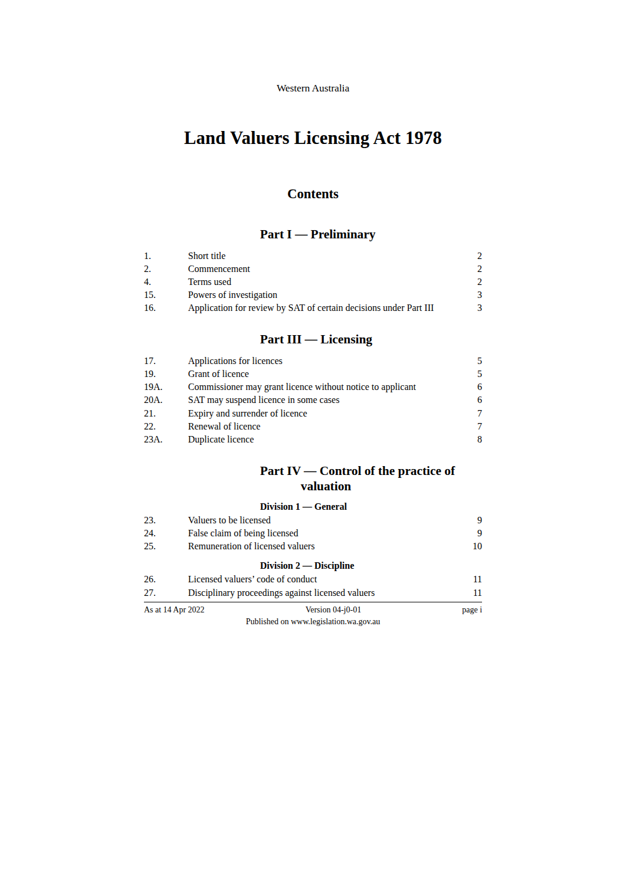Western Australia
Land Valuers Licensing Act 1978
Contents
Part I — Preliminary
| 1. | Short title | 2 |
| 2. | Commencement | 2 |
| 4. | Terms used | 2 |
| 15. | Powers of investigation | 3 |
| 16. | Application for review by SAT of certain decisions under Part III | 3 |
Part III — Licensing
| 17. | Applications for licences | 5 |
| 19. | Grant of licence | 5 |
| 19A. | Commissioner may grant licence without notice to applicant | 6 |
| 20A. | SAT may suspend licence in some cases | 6 |
| 21. | Expiry and surrender of licence | 7 |
| 22. | Renewal of licence | 7 |
| 23A. | Duplicate licence | 8 |
Part IV — Control of the practice ofvaluation
Division 1 — General
| 23. | Valuers to be licensed | 9 |
| 24. | False claim of being licensed | 9 |
| 25. | Remuneration of licensed valuers | 10 |
Division 2 — Discipline
| 26. | Licensed valuers’ code of conduct | 11 |
| 27. | Disciplinary proceedings against licensed valuers | 11 |
As at 14 Apr 2022
Version 04-j0-01
page i
Published on www.legislation.wa.gov.au